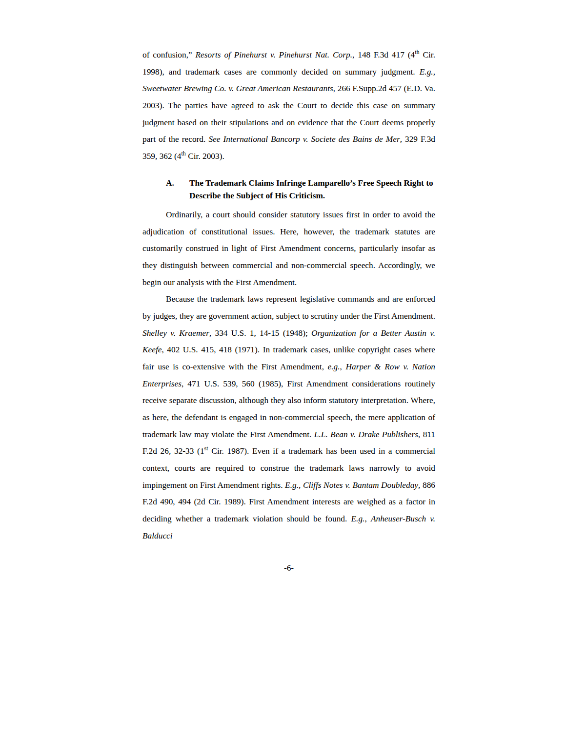of confusion,” Resorts of Pinehurst v. Pinehurst Nat. Corp., 148 F.3d 417 (4th Cir. 1998), and trademark cases are commonly decided on summary judgment. E.g., Sweetwater Brewing Co. v. Great American Restaurants, 266 F.Supp.2d 457 (E.D. Va. 2003). The parties have agreed to ask the Court to decide this case on summary judgment based on their stipulations and on evidence that the Court deems properly part of the record. See International Bancorp v. Societe des Bains de Mer, 329 F.3d 359, 362 (4th Cir. 2003).
A.
The Trademark Claims Infringe Lamparello’s Free Speech Right to Describe the Subject of His Criticism.
Ordinarily, a court should consider statutory issues first in order to avoid the adjudication of constitutional issues. Here, however, the trademark statutes are customarily construed in light of First Amendment concerns, particularly insofar as they distinguish between commercial and non-commercial speech. Accordingly, we begin our analysis with the First Amendment.
Because the trademark laws represent legislative commands and are enforced by judges, they are government action, subject to scrutiny under the First Amendment. Shelley v. Kraemer, 334 U.S. 1, 14-15 (1948); Organization for a Better Austin v. Keefe, 402 U.S. 415, 418 (1971). In trademark cases, unlike copyright cases where fair use is co-extensive with the First Amendment, e.g., Harper & Row v. Nation Enterprises, 471 U.S. 539, 560 (1985), First Amendment considerations routinely receive separate discussion, although they also inform statutory interpretation. Where, as here, the defendant is engaged in non-commercial speech, the mere application of trademark law may violate the First Amendment. L.L. Bean v. Drake Publishers, 811 F.2d 26, 32-33 (1st Cir. 1987). Even if a trademark has been used in a commercial context, courts are required to construe the trademark laws narrowly to avoid impingement on First Amendment rights. E.g., Cliffs Notes v. Bantam Doubleday, 886 F.2d 490, 494 (2d Cir. 1989). First Amendment interests are weighed as a factor in deciding whether a trademark violation should be found. E.g., Anheuser-Busch v. Balducci
-6-